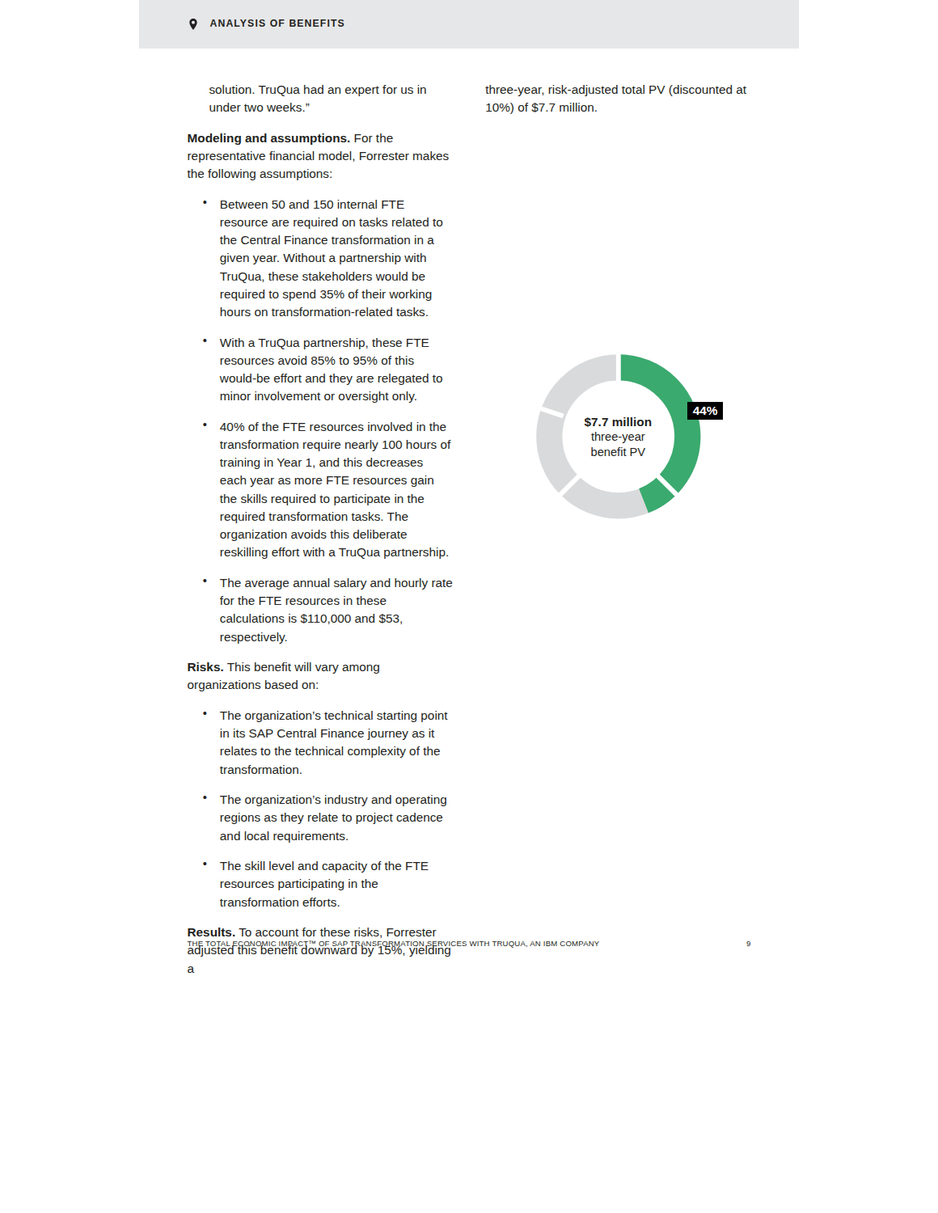ANALYSIS OF BENEFITS
solution. TruQua had an expert for us in under two weeks.”
Modeling and assumptions. For the representative financial model, Forrester makes the following assumptions:
Between 50 and 150 internal FTE resource are required on tasks related to the Central Finance transformation in a given year. Without a partnership with TruQua, these stakeholders would be required to spend 35% of their working hours on transformation-related tasks.
With a TruQua partnership, these FTE resources avoid 85% to 95% of this would-be effort and they are relegated to minor involvement or oversight only.
40% of the FTE resources involved in the transformation require nearly 100 hours of training in Year 1, and this decreases each year as more FTE resources gain the skills required to participate in the required transformation tasks. The organization avoids this deliberate reskilling effort with a TruQua partnership.
The average annual salary and hourly rate for the FTE resources in these calculations is $110,000 and $53, respectively.
Risks. This benefit will vary among organizations based on:
The organization’s technical starting point in its SAP Central Finance journey as it relates to the technical complexity of the transformation.
The organization’s industry and operating regions as they relate to project cadence and local requirements.
The skill level and capacity of the FTE resources participating in the transformation efforts.
Results. To account for these risks, Forrester adjusted this benefit downward by 15%, yielding a
three-year, risk-adjusted total PV (discounted at 10%) of $7.7 million.
$7.7 million three-year benefit PV
44%
THE TOTAL ECONOMIC IMPACT™ OF SAP TRANSFORMATION SERVICES WITH TRUQUA, AN IBM COMPANY 9